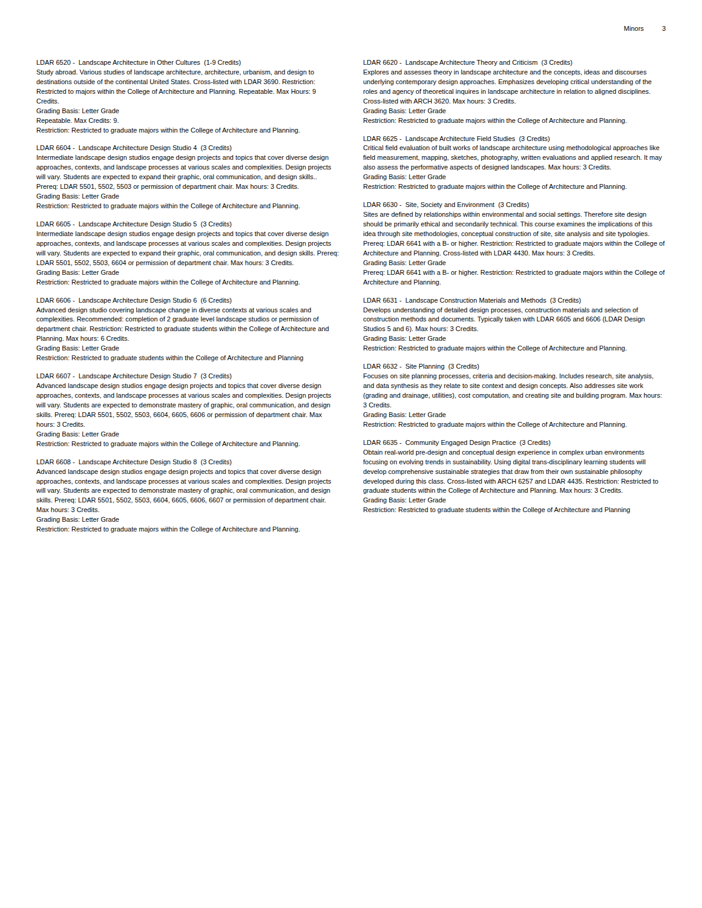Minors 3
LDAR 6520 - Landscape Architecture in Other Cultures (1-9 Credits)
Study abroad. Various studies of landscape architecture, architecture, urbanism, and design to destinations outside of the continental United States. Cross-listed with LDAR 3690. Restriction: Restricted to majors within the College of Architecture and Planning. Repeatable. Max Hours: 9 Credits.
Grading Basis: Letter Grade
Repeatable. Max Credits: 9.
Restriction: Restricted to graduate majors within the College of Architecture and Planning.
LDAR 6604 - Landscape Architecture Design Studio 4 (3 Credits)
Intermediate landscape design studios engage design projects and topics that cover diverse design approaches, contexts, and landscape processes at various scales and complexities. Design projects will vary. Students are expected to expand their graphic, oral communication, and design skills.. Prereq: LDAR 5501, 5502, 5503 or permission of department chair. Max hours: 3 Credits.
Grading Basis: Letter Grade
Restriction: Restricted to graduate majors within the College of Architecture and Planning.
LDAR 6605 - Landscape Architecture Design Studio 5 (3 Credits)
Intermediate landscape design studios engage design projects and topics that cover diverse design approaches, contexts, and landscape processes at various scales and complexities. Design projects will vary. Students are expected to expand their graphic, oral communication, and design skills. Prereq: LDAR 5501, 5502, 5503, 6604 or permission of department chair. Max hours: 3 Credits.
Grading Basis: Letter Grade
Restriction: Restricted to graduate majors within the College of Architecture and Planning.
LDAR 6606 - Landscape Architecture Design Studio 6 (6 Credits)
Advanced design studio covering landscape change in diverse contexts at various scales and complexities. Recommended: completion of 2 graduate level landscape studios or permission of department chair. Restriction: Restricted to graduate students within the College of Architecture and Planning. Max hours: 6 Credits.
Grading Basis: Letter Grade
Restriction: Restricted to graduate students within the College of Architecture and Planning
LDAR 6607 - Landscape Architecture Design Studio 7 (3 Credits)
Advanced landscape design studios engage design projects and topics that cover diverse design approaches, contexts, and landscape processes at various scales and complexities. Design projects will vary. Students are expected to demonstrate mastery of graphic, oral communication, and design skills. Prereq: LDAR 5501, 5502, 5503, 6604, 6605, 6606 or permission of department chair. Max hours: 3 Credits.
Grading Basis: Letter Grade
Restriction: Restricted to graduate majors within the College of Architecture and Planning.
LDAR 6608 - Landscape Architecture Design Studio 8 (3 Credits)
Advanced landscape design studios engage design projects and topics that cover diverse design approaches, contexts, and landscape processes at various scales and complexities. Design projects will vary. Students are expected to demonstrate mastery of graphic, oral communication, and design skills. Prereq: LDAR 5501, 5502, 5503, 6604, 6605, 6606, 6607 or permission of department chair. Max hours: 3 Credits.
Grading Basis: Letter Grade
Restriction: Restricted to graduate majors within the College of Architecture and Planning.
LDAR 6620 - Landscape Architecture Theory and Criticism (3 Credits)
Explores and assesses theory in landscape architecture and the concepts, ideas and discourses underlying contemporary design approaches. Emphasizes developing critical understanding of the roles and agency of theoretical inquires in landscape architecture in relation to aligned disciplines. Cross-listed with ARCH 3620. Max hours: 3 Credits.
Grading Basis: Letter Grade
Restriction: Restricted to graduate majors within the College of Architecture and Planning.
LDAR 6625 - Landscape Architecture Field Studies (3 Credits)
Critical field evaluation of built works of landscape architecture using methodological approaches like field measurement, mapping, sketches, photography, written evaluations and applied research. It may also assess the performative aspects of designed landscapes. Max hours: 3 Credits.
Grading Basis: Letter Grade
Restriction: Restricted to graduate majors within the College of Architecture and Planning.
LDAR 6630 - Site, Society and Environment (3 Credits)
Sites are defined by relationships within environmental and social settings. Therefore site design should be primarily ethical and secondarily technical. This course examines the implications of this idea through site methodologies, conceptual construction of site, site analysis and site typologies. Prereq: LDAR 6641 with a B- or higher. Restriction: Restricted to graduate majors within the College of Architecture and Planning. Cross-listed with LDAR 4430. Max hours: 3 Credits.
Grading Basis: Letter Grade
Prereq: LDAR 6641 with a B- or higher. Restriction: Restricted to graduate majors within the College of Architecture and Planning.
LDAR 6631 - Landscape Construction Materials and Methods (3 Credits)
Develops understanding of detailed design processes, construction materials and selection of construction methods and documents. Typically taken with LDAR 6605 and 6606 (LDAR Design Studios 5 and 6). Max hours: 3 Credits.
Grading Basis: Letter Grade
Restriction: Restricted to graduate majors within the College of Architecture and Planning.
LDAR 6632 - Site Planning (3 Credits)
Focuses on site planning processes, criteria and decision-making. Includes research, site analysis, and data synthesis as they relate to site context and design concepts. Also addresses site work (grading and drainage, utilities), cost computation, and creating site and building program. Max hours: 3 Credits.
Grading Basis: Letter Grade
Restriction: Restricted to graduate majors within the College of Architecture and Planning.
LDAR 6635 - Community Engaged Design Practice (3 Credits)
Obtain real-world pre-design and conceptual design experience in complex urban environments focusing on evolving trends in sustainability. Using digital trans-disciplinary learning students will develop comprehensive sustainable strategies that draw from their own sustainable philosophy developed during this class. Cross-listed with ARCH 6257 and LDAR 4435. Restriction: Restricted to graduate students within the College of Architecture and Planning. Max hours: 3 Credits.
Grading Basis: Letter Grade
Restriction: Restricted to graduate students within the College of Architecture and Planning